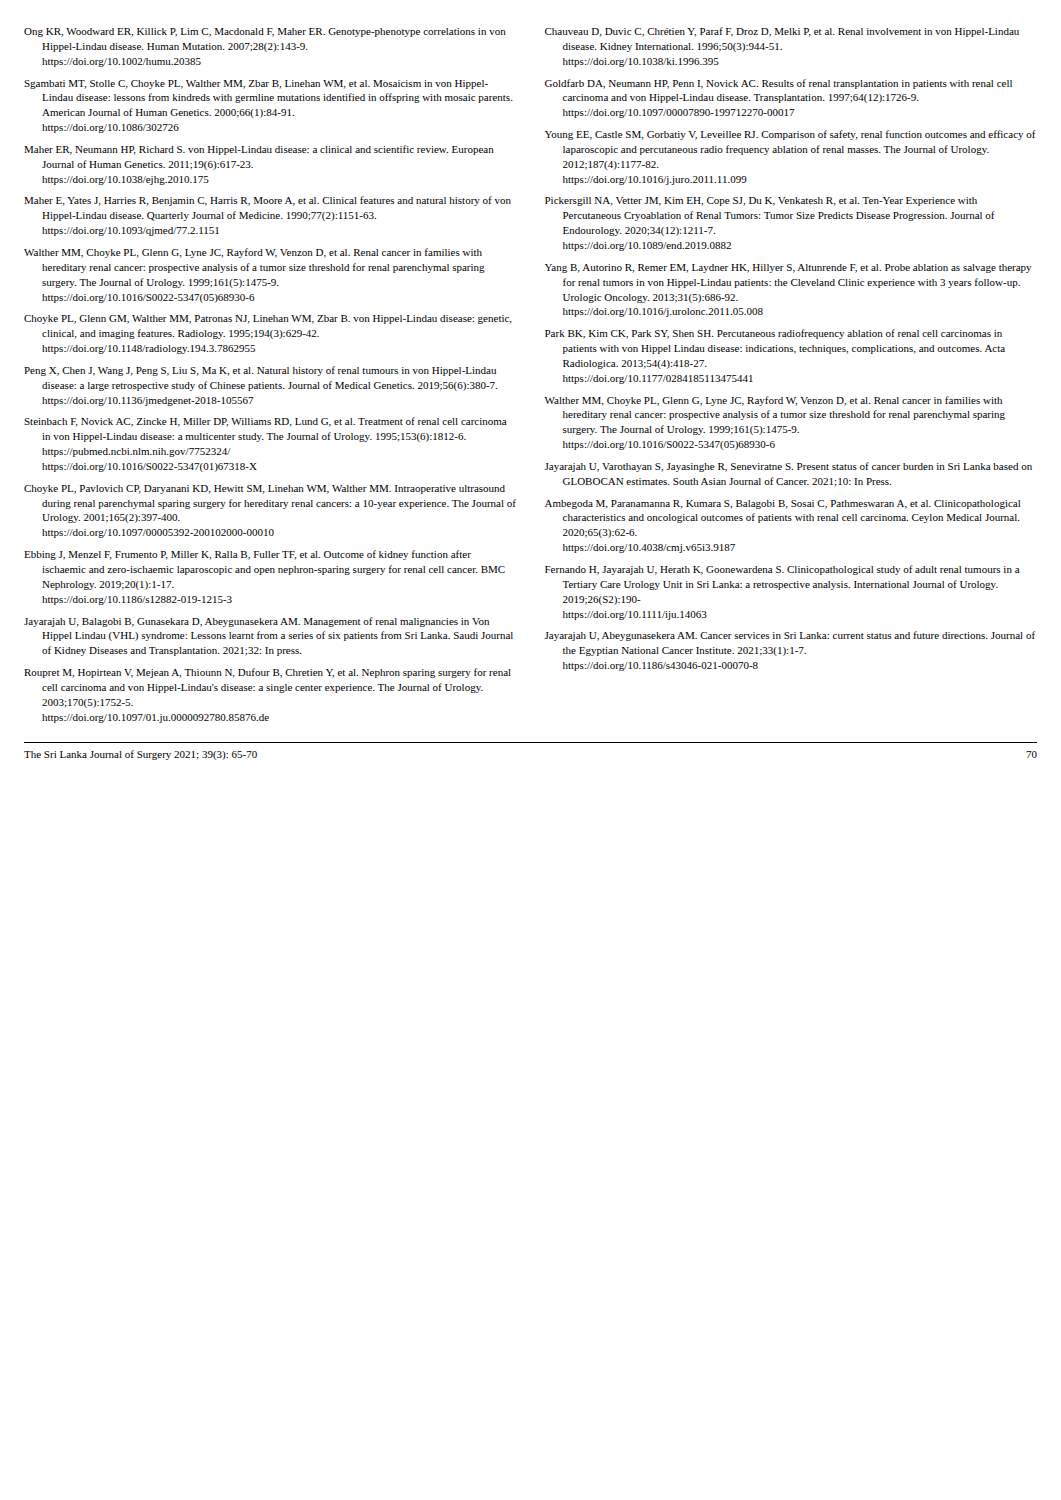Ong KR, Woodward ER, Killick P, Lim C, Macdonald F, Maher ER. Genotype-phenotype correlations in von Hippel-Lindau disease. Human Mutation. 2007;28(2):143-9. https://doi.org/10.1002/humu.20385
Sgambati MT, Stolle C, Choyke PL, Walther MM, Zbar B, Linehan WM, et al. Mosaicism in von Hippel-Lindau disease: lessons from kindreds with germline mutations identified in offspring with mosaic parents. American Journal of Human Genetics. 2000;66(1):84-91. https://doi.org/10.1086/302726
Maher ER, Neumann HP, Richard S. von Hippel-Lindau disease: a clinical and scientific review. European Journal of Human Genetics. 2011;19(6):617-23. https://doi.org/10.1038/ejhg.2010.175
Maher E, Yates J, Harries R, Benjamin C, Harris R, Moore A, et al. Clinical features and natural history of von Hippel-Lindau disease. Quarterly Journal of Medicine. 1990;77(2):1151-63. https://doi.org/10.1093/qjmed/77.2.1151
Walther MM, Choyke PL, Glenn G, Lyne JC, Rayford W, Venzon D, et al. Renal cancer in families with hereditary renal cancer: prospective analysis of a tumor size threshold for renal parenchymal sparing surgery. The Journal of Urology. 1999;161(5):1475-9. https://doi.org/10.1016/S0022-5347(05)68930-6
Choyke PL, Glenn GM, Walther MM, Patronas NJ, Linehan WM, Zbar B. von Hippel-Lindau disease: genetic, clinical, and imaging features. Radiology. 1995;194(3):629-42. https://doi.org/10.1148/radiology.194.3.7862955
Peng X, Chen J, Wang J, Peng S, Liu S, Ma K, et al. Natural history of renal tumours in von Hippel-Lindau disease: a large retrospective study of Chinese patients. Journal of Medical Genetics. 2019;56(6):380-7. https://doi.org/10.1136/jmedgenet-2018-105567
Steinbach F, Novick AC, Zincke H, Miller DP, Williams RD, Lund G, et al. Treatment of renal cell carcinoma in von Hippel-Lindau disease: a multicenter study. The Journal of Urology. 1995;153(6):1812-6. https://pubmed.ncbi.nlm.nih.gov/7752324/ https://doi.org/10.1016/S0022-5347(01)67318-X
Choyke PL, Pavlovich CP, Daryanani KD, Hewitt SM, Linehan WM, Walther MM. Intraoperative ultrasound during renal parenchymal sparing surgery for hereditary renal cancers: a 10-year experience. The Journal of Urology. 2001;165(2):397-400. https://doi.org/10.1097/00005392-200102000-00010
Ebbing J, Menzel F, Frumento P, Miller K, Ralla B, Fuller TF, et al. Outcome of kidney function after ischaemic and zero-ischaemic laparoscopic and open nephron-sparing surgery for renal cell cancer. BMC Nephrology. 2019;20(1):1-17. https://doi.org/10.1186/s12882-019-1215-3
Jayarajah U, Balagobi B, Gunasekara D, Abeygunasekera AM. Management of renal malignancies in Von Hippel Lindau (VHL) syndrome: Lessons learnt from a series of six patients from Sri Lanka. Saudi Journal of Kidney Diseases and Transplantation. 2021;32: In press.
Roupret M, Hopirtean V, Mejean A, Thiounn N, Dufour B, Chretien Y, et al. Nephron sparing surgery for renal cell carcinoma and von Hippel-Lindau's disease: a single center experience. The Journal of Urology. 2003;170(5):1752-5. https://doi.org/10.1097/01.ju.0000092780.85876.de
Chauveau D, Duvic C, Chrétien Y, Paraf F, Droz D, Melki P, et al. Renal involvement in von Hippel-Lindau disease. Kidney International. 1996;50(3):944-51. https://doi.org/10.1038/ki.1996.395
Goldfarb DA, Neumann HP, Penn I, Novick AC. Results of renal transplantation in patients with renal cell carcinoma and von Hippel-Lindau disease. Transplantation. 1997;64(12):1726-9. https://doi.org/10.1097/00007890-199712270-00017
Young EE, Castle SM, Gorbatiy V, Leveillee RJ. Comparison of safety, renal function outcomes and efficacy of laparoscopic and percutaneous radio frequency ablation of renal masses. The Journal of Urology. 2012;187(4):1177-82. https://doi.org/10.1016/j.juro.2011.11.099
Pickersgill NA, Vetter JM, Kim EH, Cope SJ, Du K, Venkatesh R, et al. Ten-Year Experience with Percutaneous Cryoablation of Renal Tumors: Tumor Size Predicts Disease Progression. Journal of Endourology. 2020;34(12):1211-7. https://doi.org/10.1089/end.2019.0882
Yang B, Autorino R, Remer EM, Laydner HK, Hillyer S, Altunrende F, et al. Probe ablation as salvage therapy for renal tumors in von Hippel-Lindau patients: the Cleveland Clinic experience with 3 years follow-up. Urologic Oncology. 2013;31(5):686-92. https://doi.org/10.1016/j.urolonc.2011.05.008
Park BK, Kim CK, Park SY, Shen SH. Percutaneous radiofrequency ablation of renal cell carcinomas in patients with von Hippel Lindau disease: indications, techniques, complications, and outcomes. Acta Radiologica. 2013;54(4):418-27. https://doi.org/10.1177/0284185113475441
Walther MM, Choyke PL, Glenn G, Lyne JC, Rayford W, Venzon D, et al. Renal cancer in families with hereditary renal cancer: prospective analysis of a tumor size threshold for renal parenchymal sparing surgery. The Journal of Urology. 1999;161(5):1475-9. https://doi.org/10.1016/S0022-5347(05)68930-6
Jayarajah U, Varothayan S, Jayasinghe R, Seneviratne S. Present status of cancer burden in Sri Lanka based on GLOBOCAN estimates. South Asian Journal of Cancer. 2021;10: In Press.
Ambegoda M, Paranamanna R, Kumara S, Balagobi B, Sosai C, Pathmeswaran A, et al. Clinicopathological characteristics and oncological outcomes of patients with renal cell carcinoma. Ceylon Medical Journal. 2020;65(3):62-6. https://doi.org/10.4038/cmj.v65i3.9187
Fernando H, Jayarajah U, Herath K, Goonewardena S. Clinicopathological study of adult renal tumours in a Tertiary Care Urology Unit in Sri Lanka: a retrospective analysis. International Journal of Urology. 2019;26(S2):190- https://doi.org/10.1111/iju.14063
Jayarajah U, Abeygunasekera AM. Cancer services in Sri Lanka: current status and future directions. Journal of the Egyptian National Cancer Institute. 2021;33(1):1-7. https://doi.org/10.1186/s43046-021-00070-8
The Sri Lanka Journal of Surgery 2021; 39(3): 65-70 70